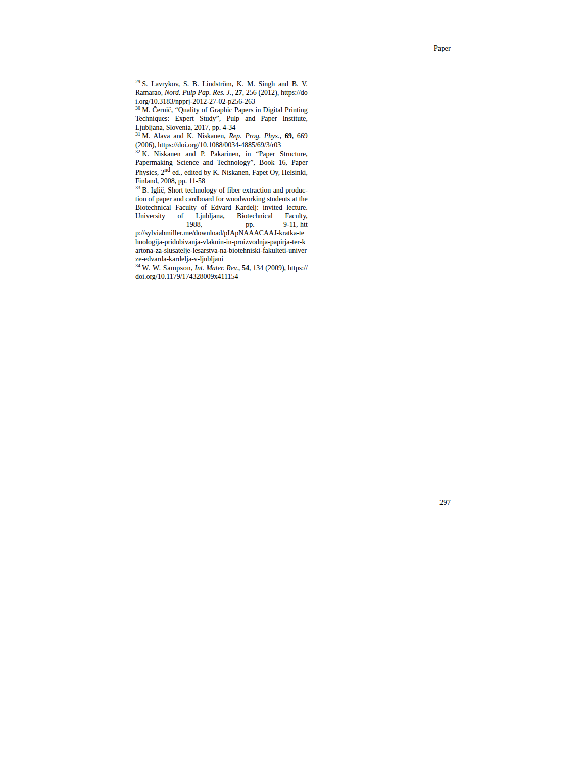Paper
29 S. Lavrykov, S. B. Lindström, K. M. Singh and B. V. Ramarao, Nord. Pulp Pap. Res. J., 27, 256 (2012), https://doi.org/10.3183/npprj-2012-27-02-p256-263
30 M. Černič, “Quality of Graphic Papers in Digital Printing Techniques: Expert Study”, Pulp and Paper Institute, Ljubljana, Slovenia, 2017, pp. 4-34
31 M. Alava and K. Niskanen, Rep. Prog. Phys., 69, 669 (2006), https://doi.org/10.1088/0034-4885/69/3/r03
32 K. Niskanen and P. Pakarinen, in “Paper Structure, Papermaking Science and Technology”, Book 16, Paper Physics, 2nd ed., edited by K. Niskanen, Fapet Oy, Helsinki, Finland, 2008, pp. 11-58
33 B. Iglič, Short technology of fiber extraction and production of paper and cardboard for woodworking students at the Biotechnical Faculty of Edvard Kardelj: invited lecture. University of Ljubljana, Biotechnical Faculty, 1988, pp. 9-11, http://sylviabmiller.me/download/pIApNAAACAAJ-kratka-tehnologija-pridobivanja-vlaknin-in-proizvodnja-papirja-ter-kartona-za-slusatelje-lesarstva-na-biotehniski-fakulteti-univerze-edvarda-kardelja-v-ljubljani
34 W. W. Sampson, Int. Mater. Rev., 54, 134 (2009), https://doi.org/10.1179/174328009x411154
297